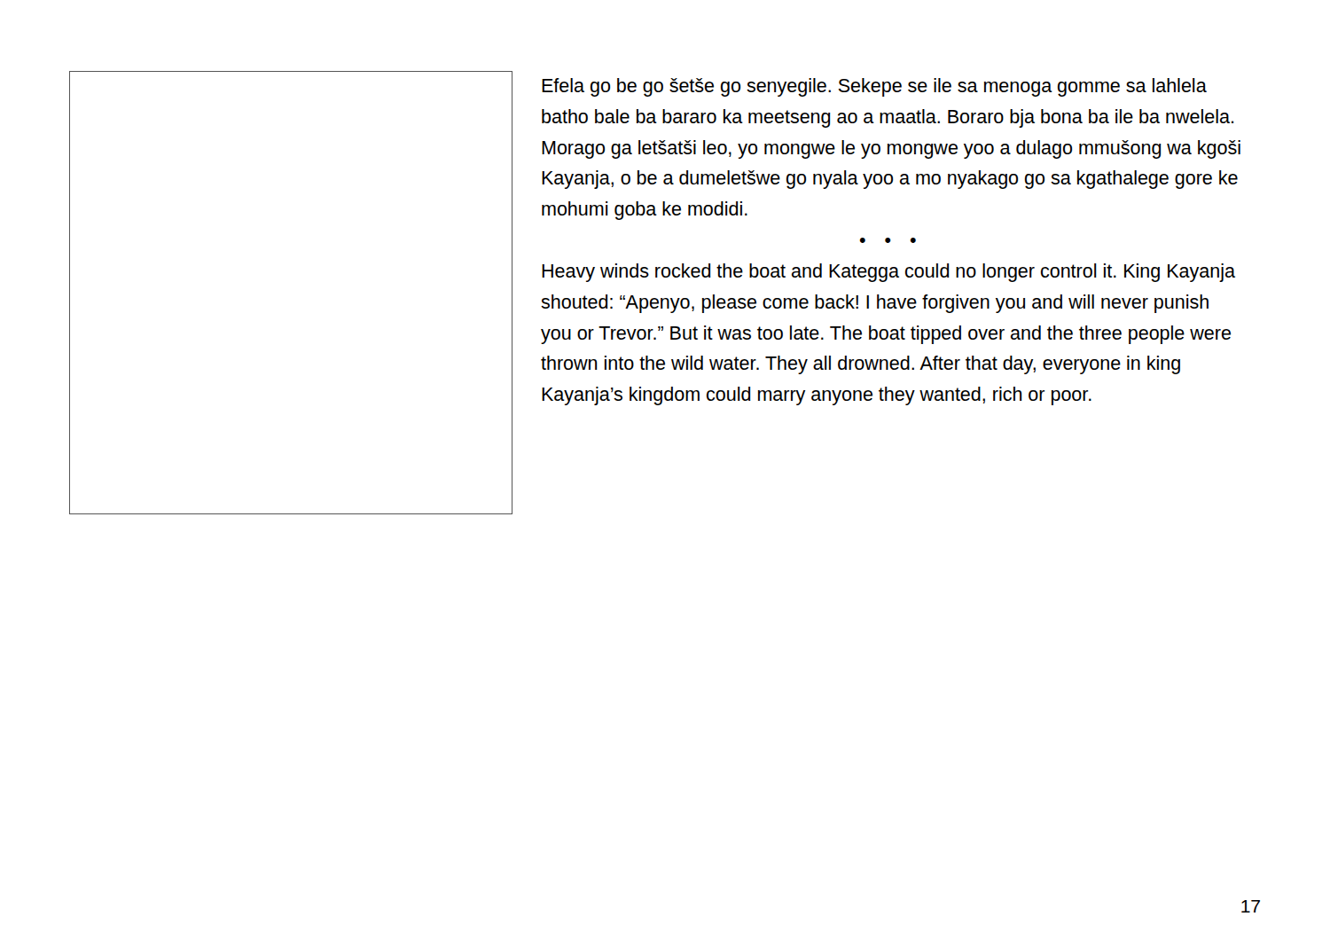Efela go be go šetše go senyegile. Sekepe se ile sa menoga gomme sa lahlela batho bale ba bararo ka meetseng ao a maatla. Boraro bja bona ba ile ba nwelela. Morago ga letšatši leo, yo mongwe le yo mongwe yoo a dulago mmušong wa kgoši Kayanja, o be a dumeletšwe go nyala yoo a mo nyakago go sa kgathalege gore ke mohumi goba ke modidi.
• • •
Heavy winds rocked the boat and Kategga could no longer control it. King Kayanja shouted: “Apenyo, please come back! I have forgiven you and will never punish you or Trevor.” But it was too late. The boat tipped over and the three people were thrown into the wild water. They all drowned. After that day, everyone in king Kayanja’s kingdom could marry anyone they wanted, rich or poor.
17